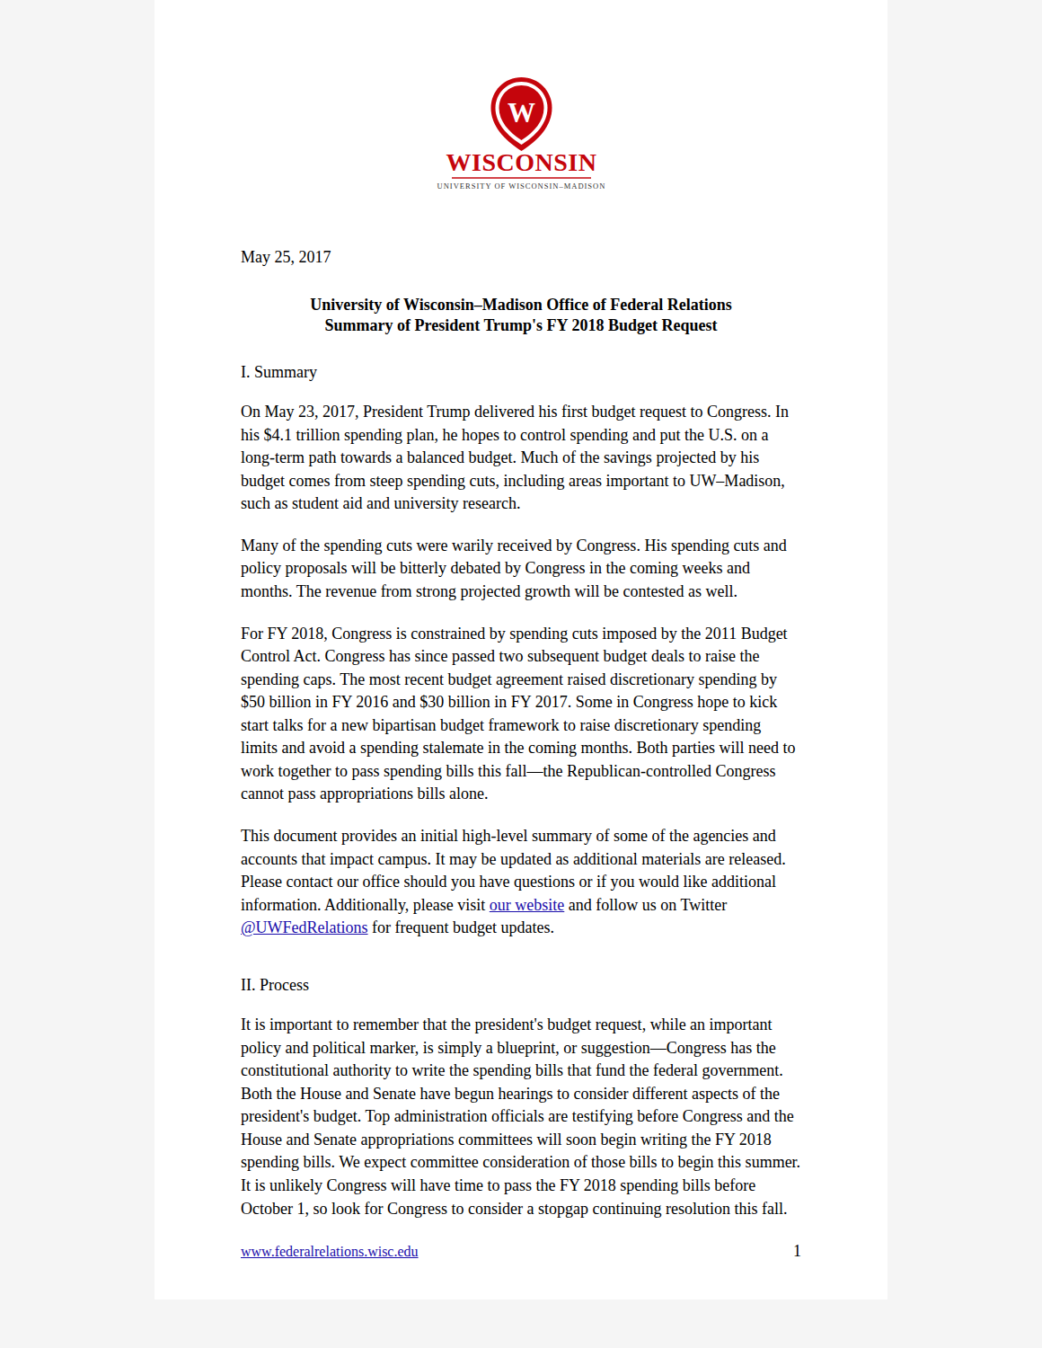May 25, 2017
University of Wisconsin–Madison Office of Federal Relations
Summary of President Trump's FY 2018 Budget Request
I. Summary
On May 23, 2017, President Trump delivered his first budget request to Congress. In his $4.1 trillion spending plan, he hopes to control spending and put the U.S. on a long-term path towards a balanced budget. Much of the savings projected by his budget comes from steep spending cuts, including areas important to UW–Madison, such as student aid and university research.
Many of the spending cuts were warily received by Congress. His spending cuts and policy proposals will be bitterly debated by Congress in the coming weeks and months. The revenue from strong projected growth will be contested as well.
For FY 2018, Congress is constrained by spending cuts imposed by the 2011 Budget Control Act. Congress has since passed two subsequent budget deals to raise the spending caps. The most recent budget agreement raised discretionary spending by $50 billion in FY 2016 and $30 billion in FY 2017. Some in Congress hope to kick start talks for a new bipartisan budget framework to raise discretionary spending limits and avoid a spending stalemate in the coming months. Both parties will need to work together to pass spending bills this fall—the Republican-controlled Congress cannot pass appropriations bills alone.
This document provides an initial high-level summary of some of the agencies and accounts that impact campus. It may be updated as additional materials are released. Please contact our office should you have questions or if you would like additional information. Additionally, please visit our website and follow us on Twitter @UWFedRelations for frequent budget updates.
II. Process
It is important to remember that the president's budget request, while an important policy and political marker, is simply a blueprint, or suggestion—Congress has the constitutional authority to write the spending bills that fund the federal government. Both the House and Senate have begun hearings to consider different aspects of the president's budget. Top administration officials are testifying before Congress and the House and Senate appropriations committees will soon begin writing the FY 2018 spending bills. We expect committee consideration of those bills to begin this summer. It is unlikely Congress will have time to pass the FY 2018 spending bills before October 1, so look for Congress to consider a stopgap continuing resolution this fall.
www.federalrelations.wisc.edu 1